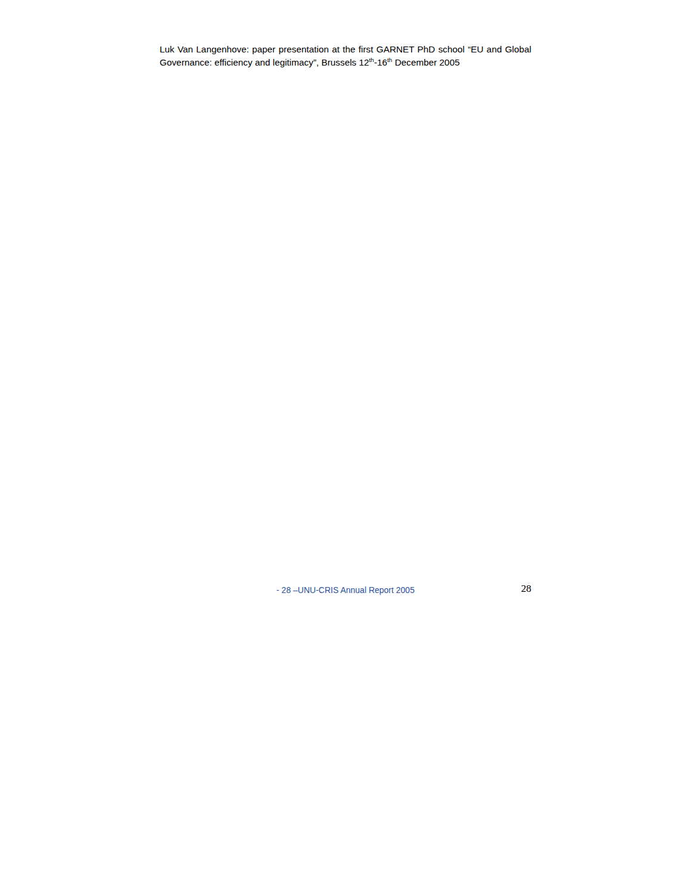Luk Van Langenhove: paper presentation at the first GARNET PhD school “EU and Global Governance: efficiency and legitimacy”, Brussels 12th-16th December 2005
- 28 –UNU-CRIS Annual Report 2005
28